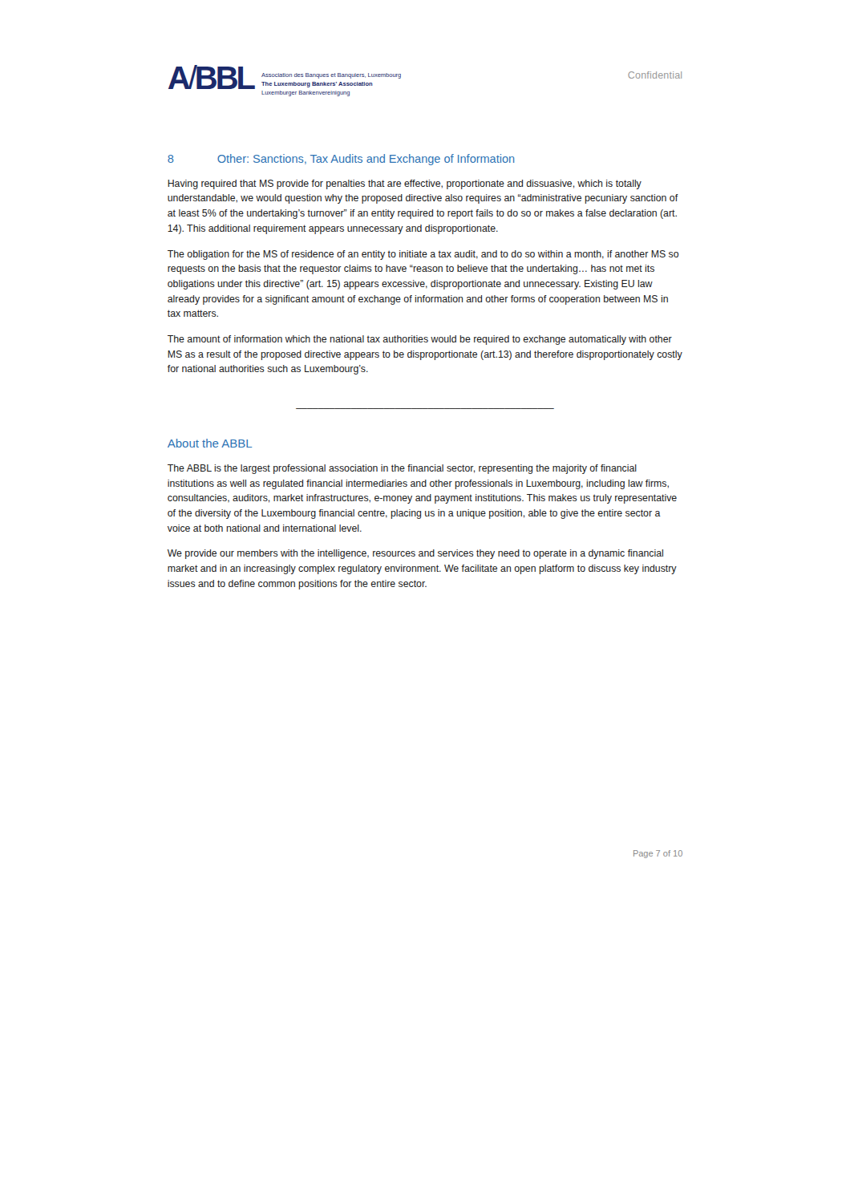A/BBL
Association des Banques et Banquiers, Luxembourg
The Luxembourg Bankers' Association
Luxemburger Bankenvereinigung
Confidential
8 Other: Sanctions, Tax Audits and Exchange of Information
Having required that MS provide for penalties that are effective, proportionate and dissuasive, which is totally understandable, we would question why the proposed directive also requires an “administrative pecuniary sanction of at least 5% of the undertaking’s turnover” if an entity required to report fails to do so or makes a false declaration (art. 14). This additional requirement appears unnecessary and disproportionate.
The obligation for the MS of residence of an entity to initiate a tax audit, and to do so within a month, if another MS so requests on the basis that the requestor claims to have “reason to believe that the undertaking… has not met its obligations under this directive” (art. 15) appears excessive, disproportionate and unnecessary. Existing EU law already provides for a significant amount of exchange of information and other forms of cooperation between MS in tax matters.
The amount of information which the national tax authorities would be required to exchange automatically with other MS as a result of the proposed directive appears to be disproportionate (art.13) and therefore disproportionately costly for national authorities such as Luxembourg’s.
_______________________________________________
About the ABBL
The ABBL is the largest professional association in the financial sector, representing the majority of financial institutions as well as regulated financial intermediaries and other professionals in Luxembourg, including law firms, consultancies, auditors, market infrastructures, e-money and payment institutions. This makes us truly representative of the diversity of the Luxembourg financial centre, placing us in a unique position, able to give the entire sector a voice at both national and international level.
We provide our members with the intelligence, resources and services they need to operate in a dynamic financial market and in an increasingly complex regulatory environment. We facilitate an open platform to discuss key industry issues and to define common positions for the entire sector.
Page 7 of 10